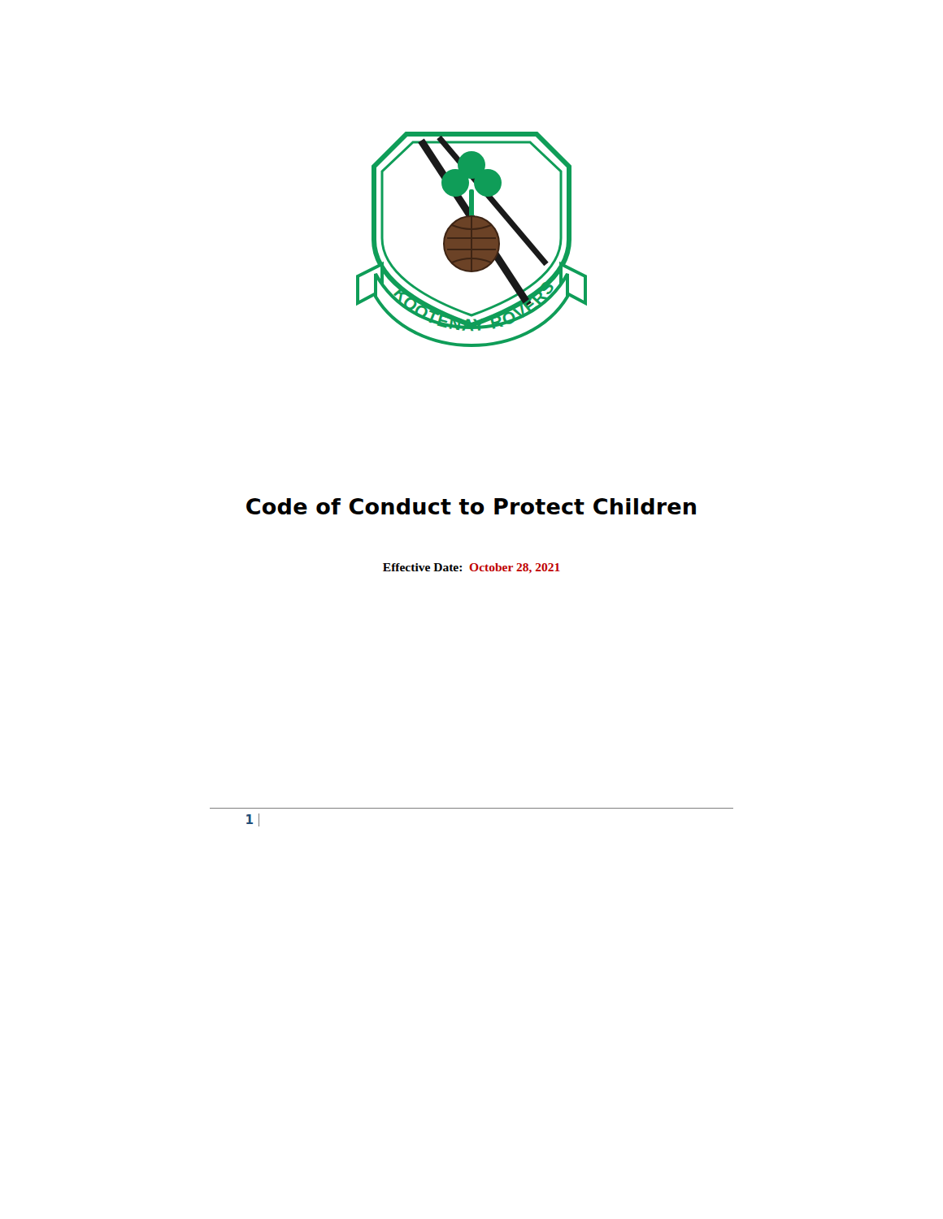Kootenay Rovers F.C. crest KOOTENAY ROVERS F.C.
Code of Conduct to Protect Children
Effective Date: October 28, 2021
1